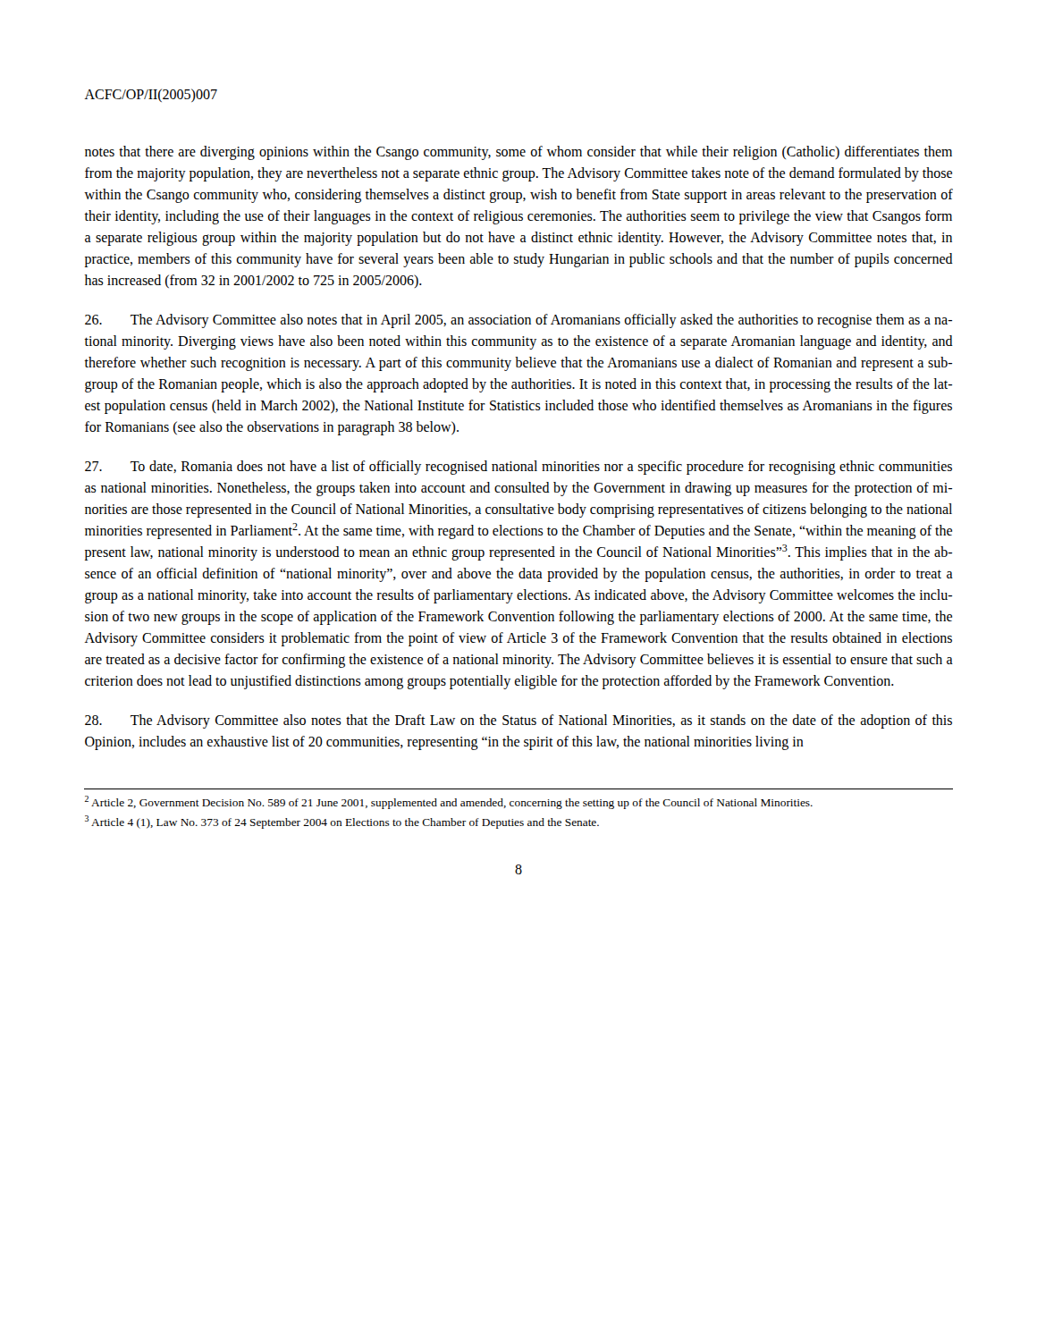ACFC/OP/II(2005)007
notes that there are diverging opinions within the Csango community, some of whom consider that while their religion (Catholic) differentiates them from the majority population, they are nevertheless not a separate ethnic group. The Advisory Committee takes note of the demand formulated by those within the Csango community who, considering themselves a distinct group, wish to benefit from State support in areas relevant to the preservation of their identity, including the use of their languages in the context of religious ceremonies. The authorities seem to privilege the view that Csangos form a separate religious group within the majority population but do not have a distinct ethnic identity. However, the Advisory Committee notes that, in practice, members of this community have for several years been able to study Hungarian in public schools and that the number of pupils concerned has increased (from 32 in 2001/2002 to 725 in 2005/2006).
26. The Advisory Committee also notes that in April 2005, an association of Aromanians officially asked the authorities to recognise them as a national minority. Diverging views have also been noted within this community as to the existence of a separate Aromanian language and identity, and therefore whether such recognition is necessary. A part of this community believe that the Aromanians use a dialect of Romanian and represent a sub-group of the Romanian people, which is also the approach adopted by the authorities. It is noted in this context that, in processing the results of the latest population census (held in March 2002), the National Institute for Statistics included those who identified themselves as Aromanians in the figures for Romanians (see also the observations in paragraph 38 below).
27. To date, Romania does not have a list of officially recognised national minorities nor a specific procedure for recognising ethnic communities as national minorities. Nonetheless, the groups taken into account and consulted by the Government in drawing up measures for the protection of minorities are those represented in the Council of National Minorities, a consultative body comprising representatives of citizens belonging to the national minorities represented in Parliament2. At the same time, with regard to elections to the Chamber of Deputies and the Senate, “within the meaning of the present law, national minority is understood to mean an ethnic group represented in the Council of National Minorities”3. This implies that in the absence of an official definition of “national minority”, over and above the data provided by the population census, the authorities, in order to treat a group as a national minority, take into account the results of parliamentary elections. As indicated above, the Advisory Committee welcomes the inclusion of two new groups in the scope of application of the Framework Convention following the parliamentary elections of 2000. At the same time, the Advisory Committee considers it problematic from the point of view of Article 3 of the Framework Convention that the results obtained in elections are treated as a decisive factor for confirming the existence of a national minority. The Advisory Committee believes it is essential to ensure that such a criterion does not lead to unjustified distinctions among groups potentially eligible for the protection afforded by the Framework Convention.
28. The Advisory Committee also notes that the Draft Law on the Status of National Minorities, as it stands on the date of the adoption of this Opinion, includes an exhaustive list of 20 communities, representing “in the spirit of this law, the national minorities living in
2 Article 2, Government Decision No. 589 of 21 June 2001, supplemented and amended, concerning the setting up of the Council of National Minorities.
3 Article 4 (1), Law No. 373 of 24 September 2004 on Elections to the Chamber of Deputies and the Senate.
8